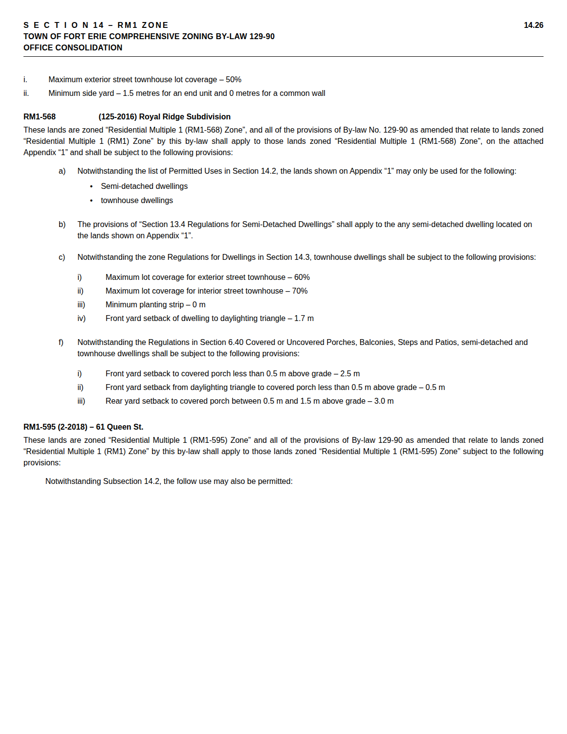14.26
S E C T I O N 14 – RM1 ZONE
TOWN OF FORT ERIE COMPREHENSIVE ZONING BY-LAW 129-90
OFFICE CONSOLIDATION
i. Maximum exterior street townhouse lot coverage – 50%
ii. Minimum side yard – 1.5 metres for an end unit and 0 metres for a common wall
RM1-568 (125-2016) Royal Ridge Subdivision
These lands are zoned “Residential Multiple 1 (RM1-568) Zone”, and all of the provisions of By-law No. 129-90 as amended that relate to lands zoned “Residential Multiple 1 (RM1) Zone” by this by-law shall apply to those lands zoned “Residential Multiple 1 (RM1-568) Zone”, on the attached Appendix “1” and shall be subject to the following provisions:
a) Notwithstanding the list of Permitted Uses in Section 14.2, the lands shown on Appendix “1” may only be used for the following:
Semi-detached dwellings
townhouse dwellings
b) The provisions of “Section 13.4 Regulations for Semi-Detached Dwellings” shall apply to the any semi-detached dwelling located on the lands shown on Appendix “1”.
c) Notwithstanding the zone Regulations for Dwellings in Section 14.3, townhouse dwellings shall be subject to the following provisions:
i) Maximum lot coverage for exterior street townhouse – 60%
ii) Maximum lot coverage for interior street townhouse – 70%
iii) Minimum planting strip – 0 m
iv) Front yard setback of dwelling to daylighting triangle – 1.7 m
f) Notwithstanding the Regulations in Section 6.40 Covered or Uncovered Porches, Balconies, Steps and Patios, semi-detached and townhouse dwellings shall be subject to the following provisions:
i) Front yard setback to covered porch less than 0.5 m above grade – 2.5 m
ii) Front yard setback from daylighting triangle to covered porch less than 0.5 m above grade – 0.5 m
iii) Rear yard setback to covered porch between 0.5 m and 1.5 m above grade – 3.0 m
RM1-595 (2-2018) – 61 Queen St.
These lands are zoned “Residential Multiple 1 (RM1-595) Zone” and all of the provisions of By-law 129-90 as amended that relate to lands zoned “Residential Multiple 1 (RM1) Zone” by this by-law shall apply to those lands zoned “Residential Multiple 1 (RM1-595) Zone” subject to the following provisions:
Notwithstanding Subsection 14.2, the follow use may also be permitted: